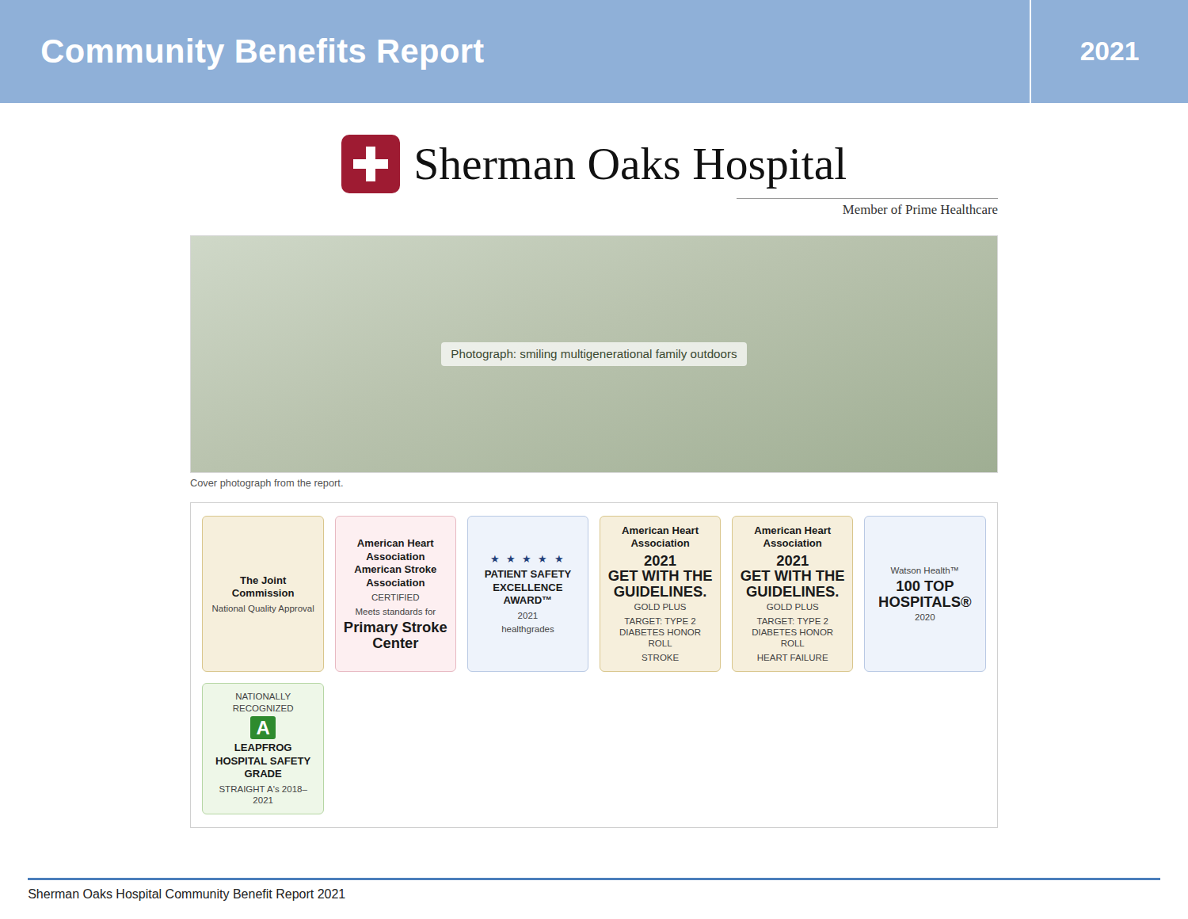Community Benefits Report
2021
Sherman Oaks Hospital
Member of Prime Healthcare
Photograph: smiling multigenerational family outdoors
Cover photograph from the report.
The Joint Commission National Quality Approval
American Heart Association
American Stroke Association CERTIFIED Meets standards for Primary Stroke Center
★ ★ ★ ★ ★ PATIENT SAFETY
EXCELLENCE AWARD™ 2021 healthgrades
American Heart Association 2021
GET WITH THE GUIDELINES. GOLD PLUS TARGET: TYPE 2 DIABETES HONOR ROLL STROKE
American Heart Association 2021
GET WITH THE GUIDELINES. GOLD PLUS TARGET: TYPE 2 DIABETES HONOR ROLL HEART FAILURE
Watson Health™ 100 TOP HOSPITALS® 2020
NATIONALLY RECOGNIZED A LEAPFROG
HOSPITAL SAFETY GRADE STRAIGHT A's 2018–2021
Sherman Oaks Hospital Community Benefit Report 2021